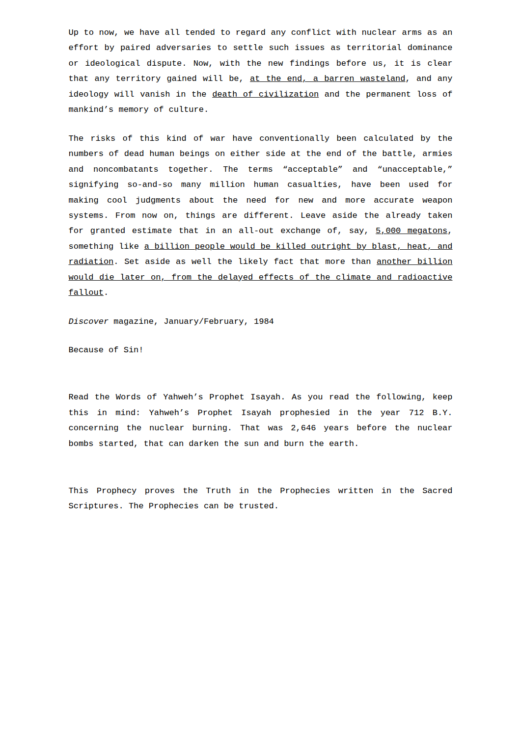Up to now, we have all tended to regard any conflict with nuclear arms as an effort by paired adversaries to settle such issues as territorial dominance or ideological dispute. Now, with the new findings before us, it is clear that any territory gained will be, at the end, a barren wasteland, and any ideology will vanish in the death of civilization and the permanent loss of mankind’s memory of culture.
The risks of this kind of war have conventionally been calculated by the numbers of dead human beings on either side at the end of the battle, armies and noncombatants together. The terms “acceptable” and “unacceptable,” signifying so-and-so many million human casualties, have been used for making cool judgments about the need for new and more accurate weapon systems. From now on, things are different. Leave aside the already taken for granted estimate that in an all-out exchange of, say, 5,000 megatons, something like a billion people would be killed outright by blast, heat, and radiation. Set aside as well the likely fact that more than another billion would die later on, from the delayed effects of the climate and radioactive fallout.
Discover magazine, January/February, 1984
Because of Sin!
Read the Words of Yahweh’s Prophet Isayah. As you read the following, keep this in mind: Yahweh’s Prophet Isayah prophesied in the year 712 B.Y. concerning the nuclear burning. That was 2,646 years before the nuclear bombs started, that can darken the sun and burn the earth.
This Prophecy proves the Truth in the Prophecies written in the Sacred Scriptures. The Prophecies can be trusted.